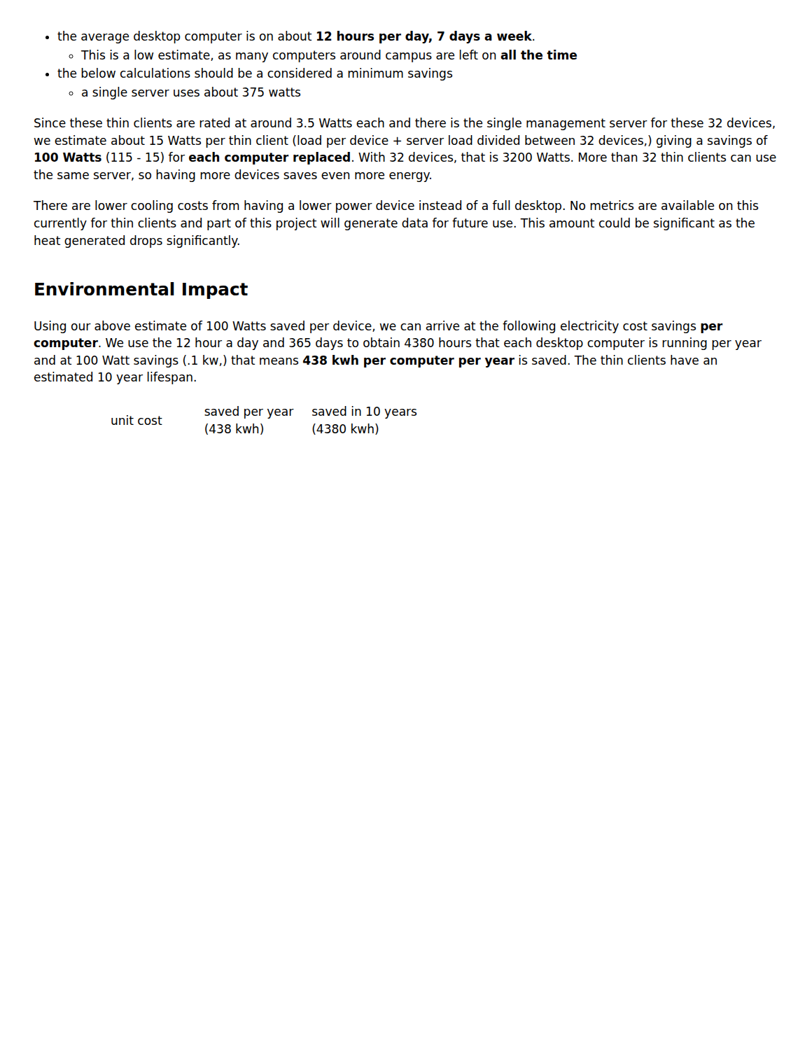the average desktop computer is on about 12 hours per day, 7 days a week.
This is a low estimate, as many computers around campus are left on all the time
the below calculations should be a considered a minimum savings
a single server uses about 375 watts
Since these thin clients are rated at around 3.5 Watts each and there is the single management server for these 32 devices, we estimate about 15 Watts per thin client (load per device + server load divided between 32 devices,) giving a savings of 100 Watts (115 - 15) for each computer replaced. With 32 devices, that is 3200 Watts. More than 32 thin clients can use the same server, so having more devices saves even more energy.
There are lower cooling costs from having a lower power device instead of a full desktop. No metrics are available on this currently for thin clients and part of this project will generate data for future use. This amount could be significant as the heat generated drops significantly.
Environmental Impact
Using our above estimate of 100 Watts saved per device, we can arrive at the following electricity cost savings per computer. We use the 12 hour a day and 365 days to obtain 4380 hours that each desktop computer is running per year and at 100 Watt savings (.1 kw,) that means 438 kwh per computer per year is saved. The thin clients have an estimated 10 year lifespan.
| unit cost | saved per year (438 kwh) | saved in 10 years (4380 kwh) |
| --- | --- | --- |